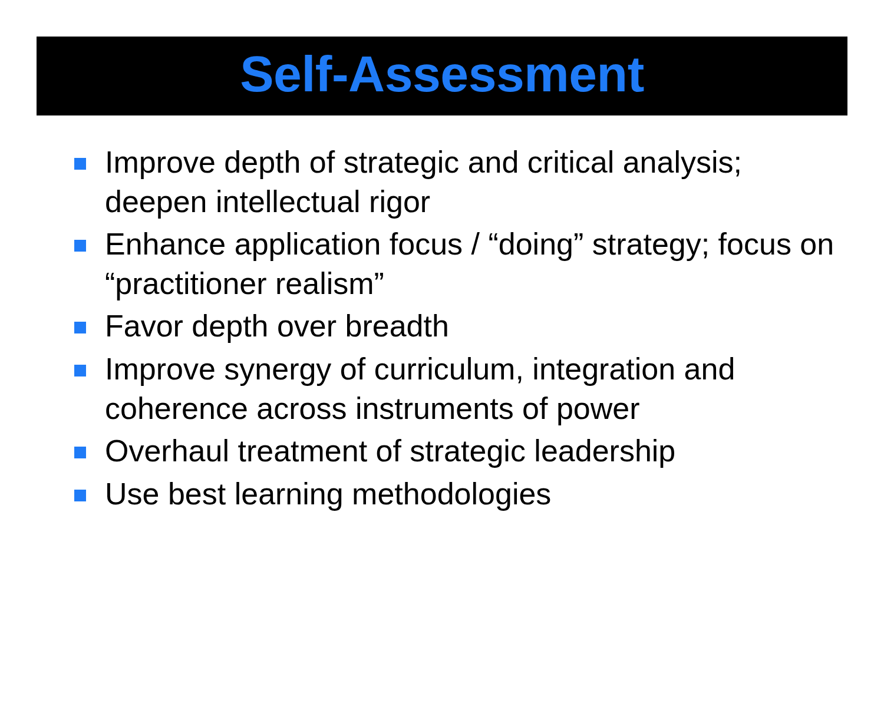Self-Assessment
Improve depth of strategic and critical analysis; deepen intellectual rigor
Enhance application focus / “doing” strategy; focus on “practitioner realism”
Favor depth over breadth
Improve synergy of curriculum, integration and coherence across instruments of power
Overhaul treatment of strategic leadership
Use best learning methodologies